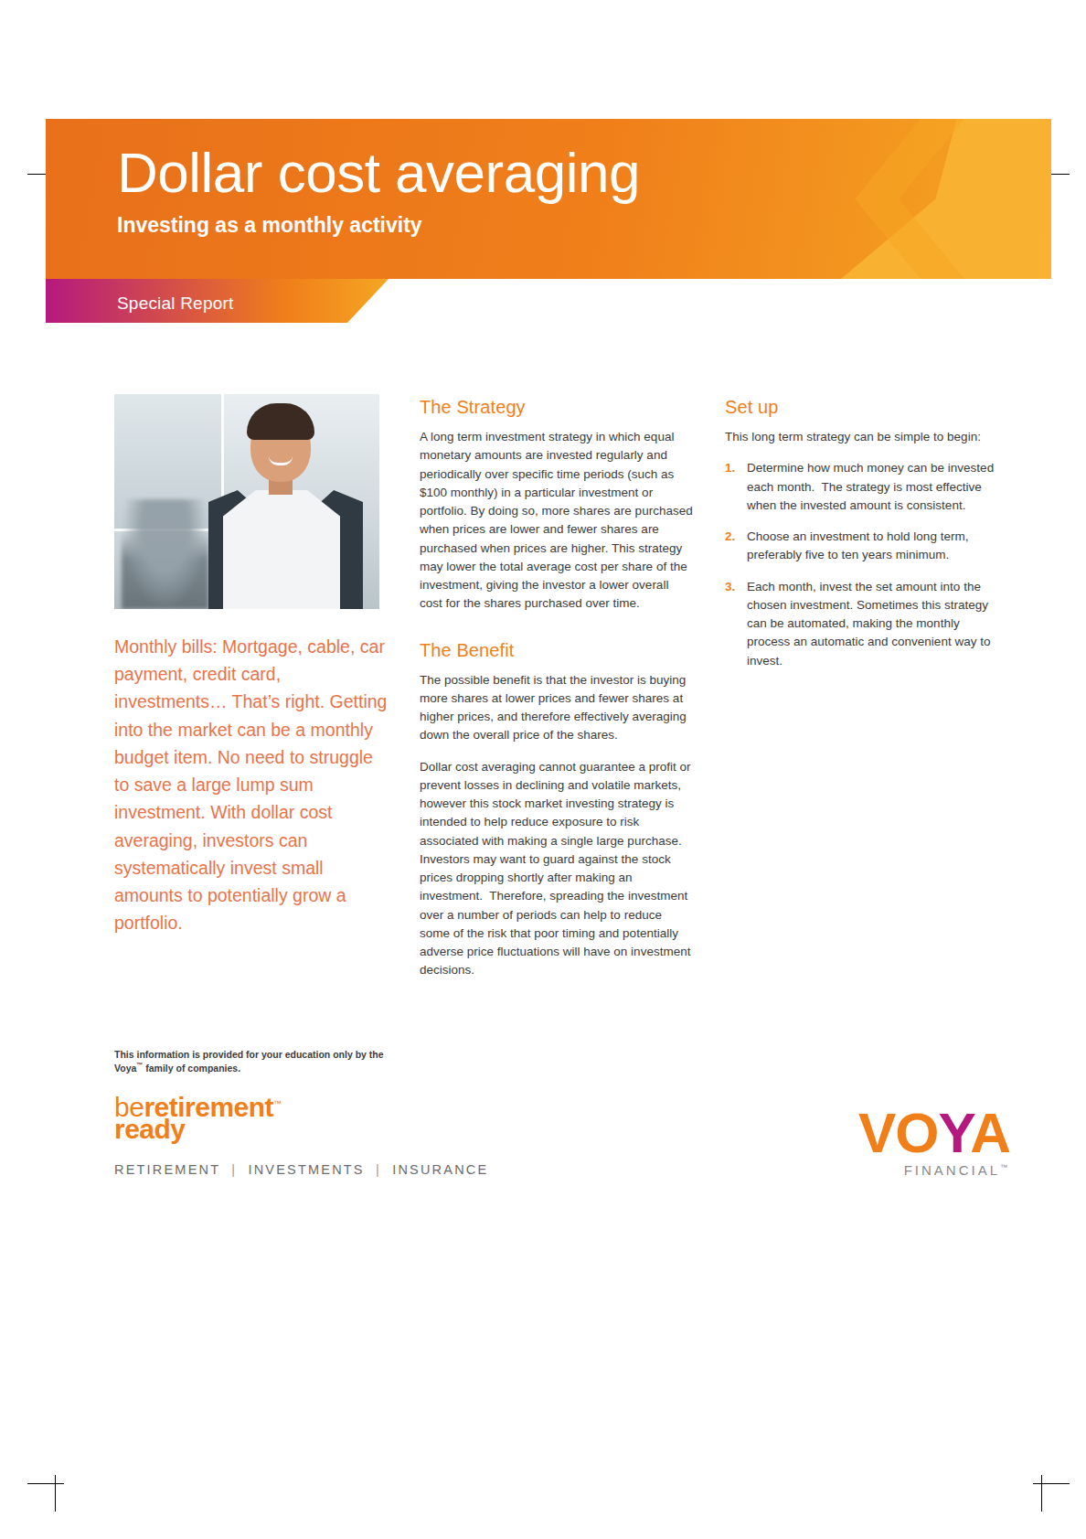Dollar cost averaging
Investing as a monthly activity
Special Report
Monthly bills: Mortgage, cable, car payment, credit card, investments… That’s right. Getting into the market can be a monthly budget item. No need to struggle to save a large lump sum investment. With dollar cost averaging, investors can systematically invest small amounts to potentially grow a portfolio.
The Strategy
A long term investment strategy in which equal monetary amounts are invested regularly and periodically over specific time periods (such as $100 monthly) in a particular investment or portfolio. By doing so, more shares are purchased when prices are lower and fewer shares are purchased when prices are higher. This strategy may lower the total average cost per share of the investment, giving the investor a lower overall cost for the shares purchased over time.
The Benefit
The possible benefit is that the investor is buying more shares at lower prices and fewer shares at higher prices, and therefore effectively averaging down the overall price of the shares.
Dollar cost averaging cannot guarantee a profit or prevent losses in declining and volatile markets, however this stock market investing strategy is intended to help reduce exposure to risk associated with making a single large purchase. Investors may want to guard against the stock prices dropping shortly after making an investment. Therefore, spreading the investment over a number of periods can help to reduce some of the risk that poor timing and potentially adverse price fluctuations will have on investment decisions.
Set up
This long term strategy can be simple to begin:
Determine how much money can be invested each month. The strategy is most effective when the invested amount is consistent.
Choose an investment to hold long term, preferably five to ten years minimum.
Each month, invest the set amount into the chosen investment. Sometimes this strategy can be automated, making the monthly process an automatic and convenient way to invest.
This information is provided for your education only by the Voya™ family of companies.
beretirement™
ready
RETIREMENT | INVESTMENTS | INSURANCE
VOYA
FINANCIAL™